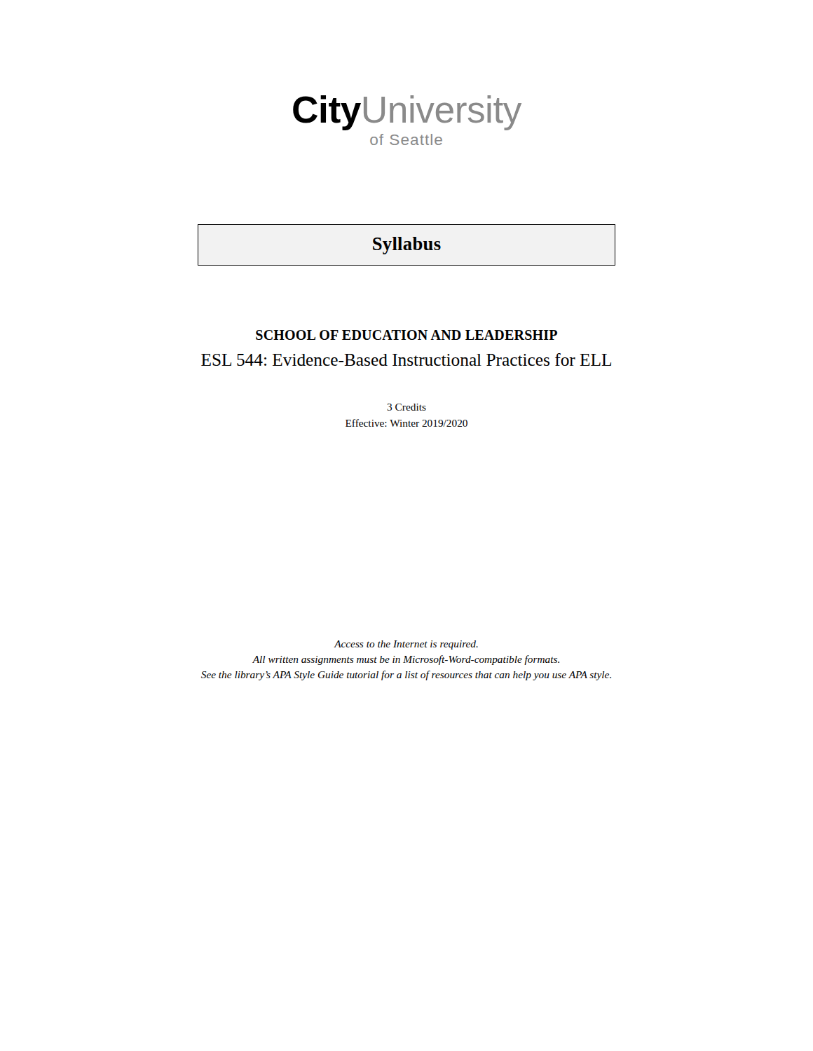CityUniversity
of Seattle
Syllabus
SCHOOL OF EDUCATION AND LEADERSHIP
ESL 544: Evidence-Based Instructional Practices for ELL
3 Credits
Effective: Winter 2019/2020
Access to the Internet is required.
All written assignments must be in Microsoft-Word-compatible formats.
See the library’s APA Style Guide tutorial for a list of resources that can help you use APA style.